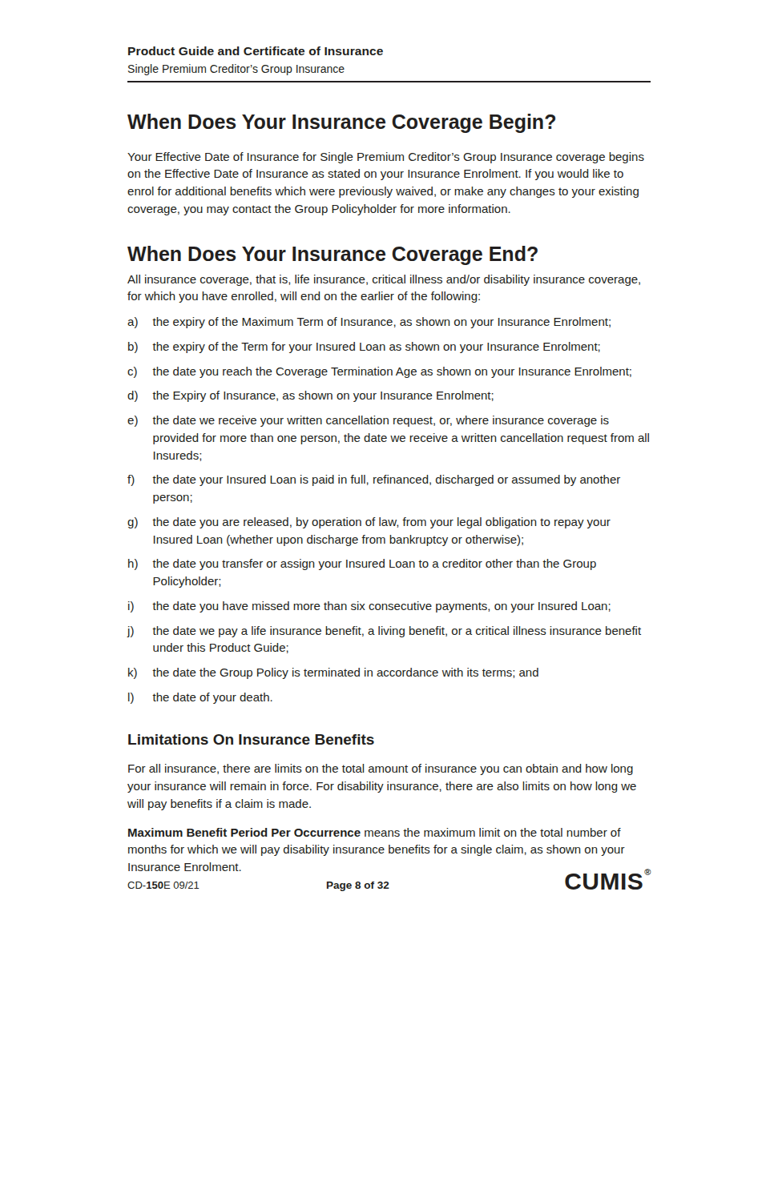Product Guide and Certificate of Insurance
Single Premium Creditor’s Group Insurance
When Does Your Insurance Coverage Begin?
Your Effective Date of Insurance for Single Premium Creditor’s Group Insurance coverage begins on the Effective Date of Insurance as stated on your Insurance Enrolment. If you would like to enrol for additional benefits which were previously waived, or make any changes to your existing coverage, you may contact the Group Policyholder for more information.
When Does Your Insurance Coverage End?
All insurance coverage, that is, life insurance, critical illness and/or disability insurance coverage, for which you have enrolled, will end on the earlier of the following:
a) the expiry of the Maximum Term of Insurance, as shown on your Insurance Enrolment;
b) the expiry of the Term for your Insured Loan as shown on your Insurance Enrolment;
c) the date you reach the Coverage Termination Age as shown on your Insurance Enrolment;
d) the Expiry of Insurance, as shown on your Insurance Enrolment;
e) the date we receive your written cancellation request, or, where insurance coverage is provided for more than one person, the date we receive a written cancellation request from all Insureds;
f) the date your Insured Loan is paid in full, refinanced, discharged or assumed by another person;
g) the date you are released, by operation of law, from your legal obligation to repay your Insured Loan (whether upon discharge from bankruptcy or otherwise);
h) the date you transfer or assign your Insured Loan to a creditor other than the Group Policyholder;
i) the date you have missed more than six consecutive payments, on your Insured Loan;
j) the date we pay a life insurance benefit, a living benefit, or a critical illness insurance benefit under this Product Guide;
k) the date the Group Policy is terminated in accordance with its terms; and
l) the date of your death.
Limitations On Insurance Benefits
For all insurance, there are limits on the total amount of insurance you can obtain and how long your insurance will remain in force. For disability insurance, there are also limits on how long we will pay benefits if a claim is made.
Maximum Benefit Period Per Occurrence means the maximum limit on the total number of months for which we will pay disability insurance benefits for a single claim, as shown on your Insurance Enrolment.
CD-150 E 09/21
Page 8 of 32
CUMIS®